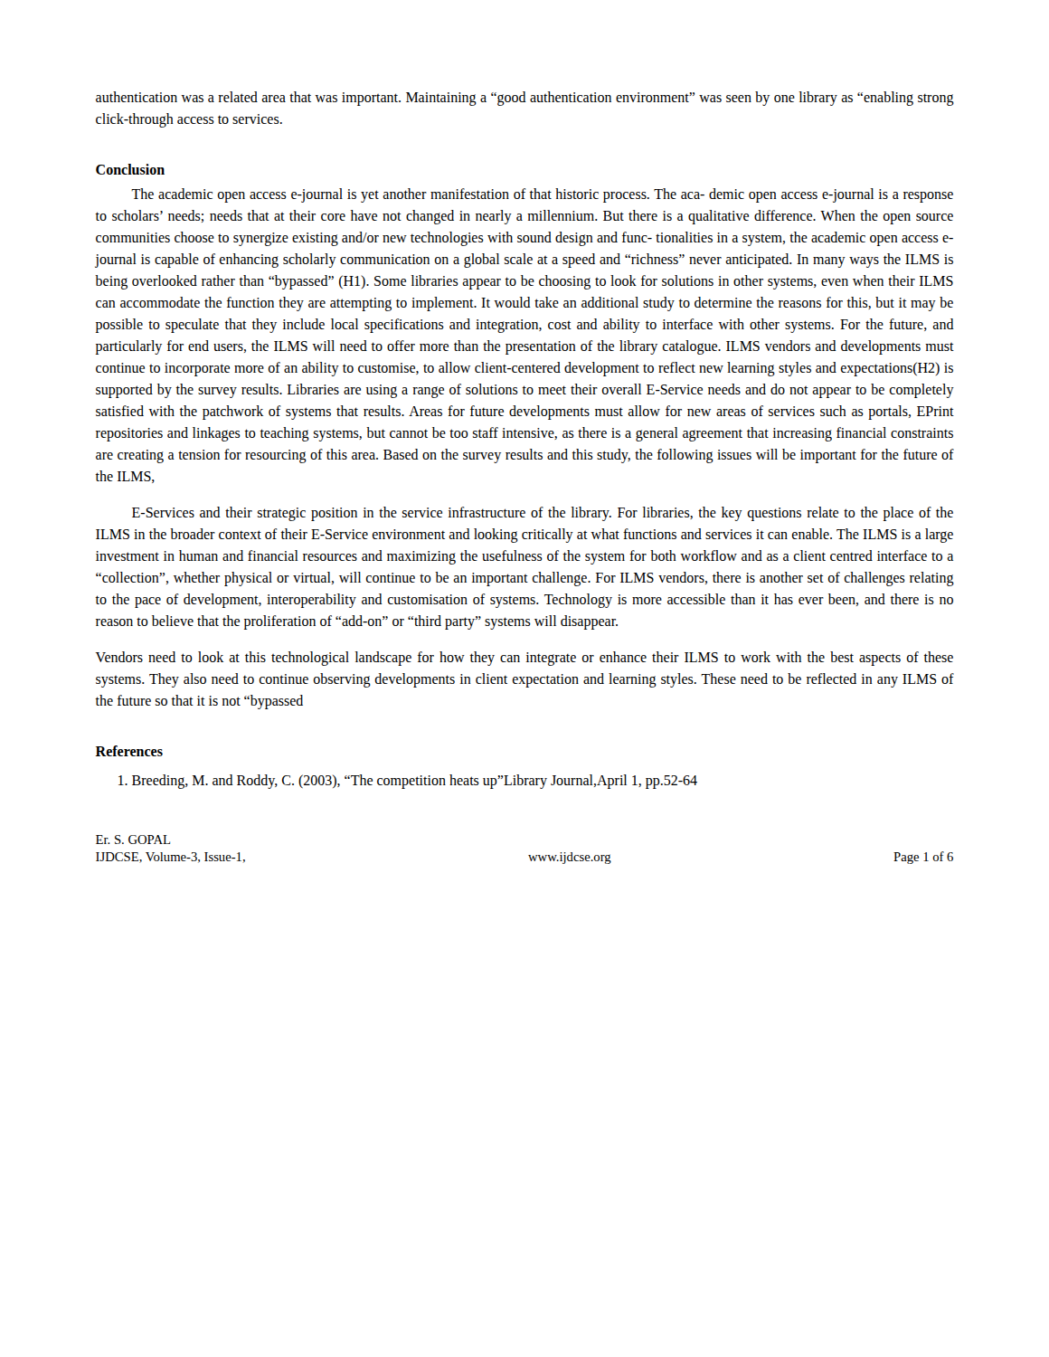authentication was a related area that was important. Maintaining a “good authentication environment” was seen by one library as “enabling strong click-through access to services.
Conclusion
The academic open access e-journal is yet another manifestation of that historic process. The aca- demic open access e-journal is a response to scholars’ needs; needs that at their core have not changed in nearly a millennium. But there is a qualitative difference. When the open source communities choose to synergize existing and/or new technologies with sound design and func- tionalities in a system, the academic open access e-journal is capable of enhancing scholarly communication on a global scale at a speed and “richness” never anticipated. In many ways the ILMS is being overlooked rather than “bypassed” (H1). Some libraries appear to be choosing to look for solutions in other systems, even when their ILMS can accommodate the function they are attempting to implement. It would take an additional study to determine the reasons for this, but it may be possible to speculate that they include local specifications and integration, cost and ability to interface with other systems. For the future, and particularly for end users, the ILMS will need to offer more than the presentation of the library catalogue. ILMS vendors and developments must continue to incorporate more of an ability to customise, to allow client-centered development to reflect new learning styles and expectations(H2) is supported by the survey results. Libraries are using a range of solutions to meet their overall E-Service needs and do not appear to be completely satisfied with the patchwork of systems that results. Areas for future developments must allow for new areas of services such as portals, EPrint repositories and linkages to teaching systems, but cannot be too staff intensive, as there is a general agreement that increasing financial constraints are creating a tension for resourcing of this area. Based on the survey results and this study, the following issues will be important for the future of the ILMS,
E-Services and their strategic position in the service infrastructure of the library. For libraries, the key questions relate to the place of the ILMS in the broader context of their E-Service environment and looking critically at what functions and services it can enable. The ILMS is a large investment in human and financial resources and maximizing the usefulness of the system for both workflow and as a client centred interface to a “collection”, whether physical or virtual, will continue to be an important challenge. For ILMS vendors, there is another set of challenges relating to the pace of development, interoperability and customisation of systems. Technology is more accessible than it has ever been, and there is no reason to believe that the proliferation of “add-on” or “third party” systems will disappear.
Vendors need to look at this technological landscape for how they can integrate or enhance their ILMS to work with the best aspects of these systems. They also need to continue observing developments in client expectation and learning styles. These need to be reflected in any ILMS of the future so that it is not “bypassed
References
Breeding, M. and Roddy, C. (2003), “The competition heats up”Library Journal,April 1, pp.52-64
Er. S. GOPAL
IJDCSE, Volume-3, Issue-1, www.ijdcse.org Page 1 of 6